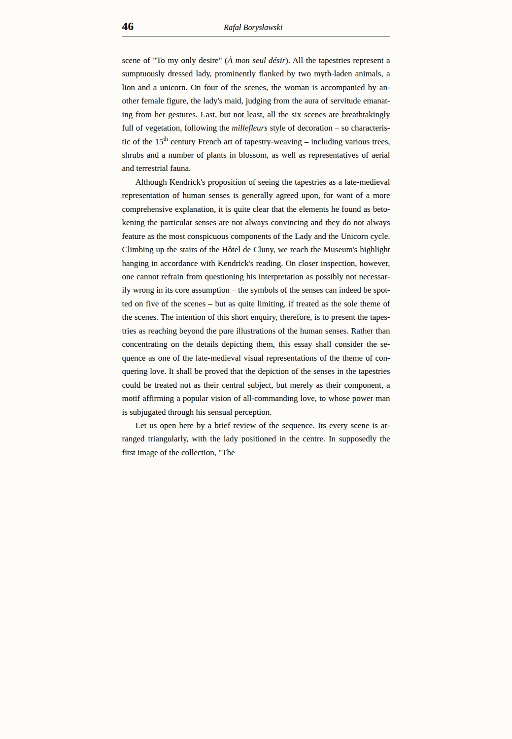46 Rafał Borysławski
scene of "To my only desire" (À mon seul désir). All the tapestries represent a sumptuously dressed lady, prominently flanked by two myth-laden animals, a lion and a unicorn. On four of the scenes, the woman is accompanied by another female figure, the lady's maid, judging from the aura of servitude emanating from her gestures. Last, but not least, all the six scenes are breathtakingly full of vegetation, following the millefleurs style of decoration – so characteristic of the 15th century French art of tapestry-weaving – including various trees, shrubs and a number of plants in blossom, as well as representatives of aerial and terrestrial fauna.
Although Kendrick's proposition of seeing the tapestries as a late-medieval representation of human senses is generally agreed upon, for want of a more comprehensive explanation, it is quite clear that the elements he found as betokening the particular senses are not always convincing and they do not always feature as the most conspicuous components of the Lady and the Unicorn cycle. Climbing up the stairs of the Hôtel de Cluny, we reach the Museum's highlight hanging in accordance with Kendrick's reading. On closer inspection, however, one cannot refrain from questioning his interpretation as possibly not necessarily wrong in its core assumption – the symbols of the senses can indeed be spotted on five of the scenes – but as quite limiting, if treated as the sole theme of the scenes. The intention of this short enquiry, therefore, is to present the tapestries as reaching beyond the pure illustrations of the human senses. Rather than concentrating on the details depicting them, this essay shall consider the sequence as one of the late-medieval visual representations of the theme of conquering love. It shall be proved that the depiction of the senses in the tapestries could be treated not as their central subject, but merely as their component, a motif affirming a popular vision of all-commanding love, to whose power man is subjugated through his sensual perception.
Let us open here by a brief review of the sequence. Its every scene is arranged triangularly, with the lady positioned in the centre. In supposedly the first image of the collection, "The